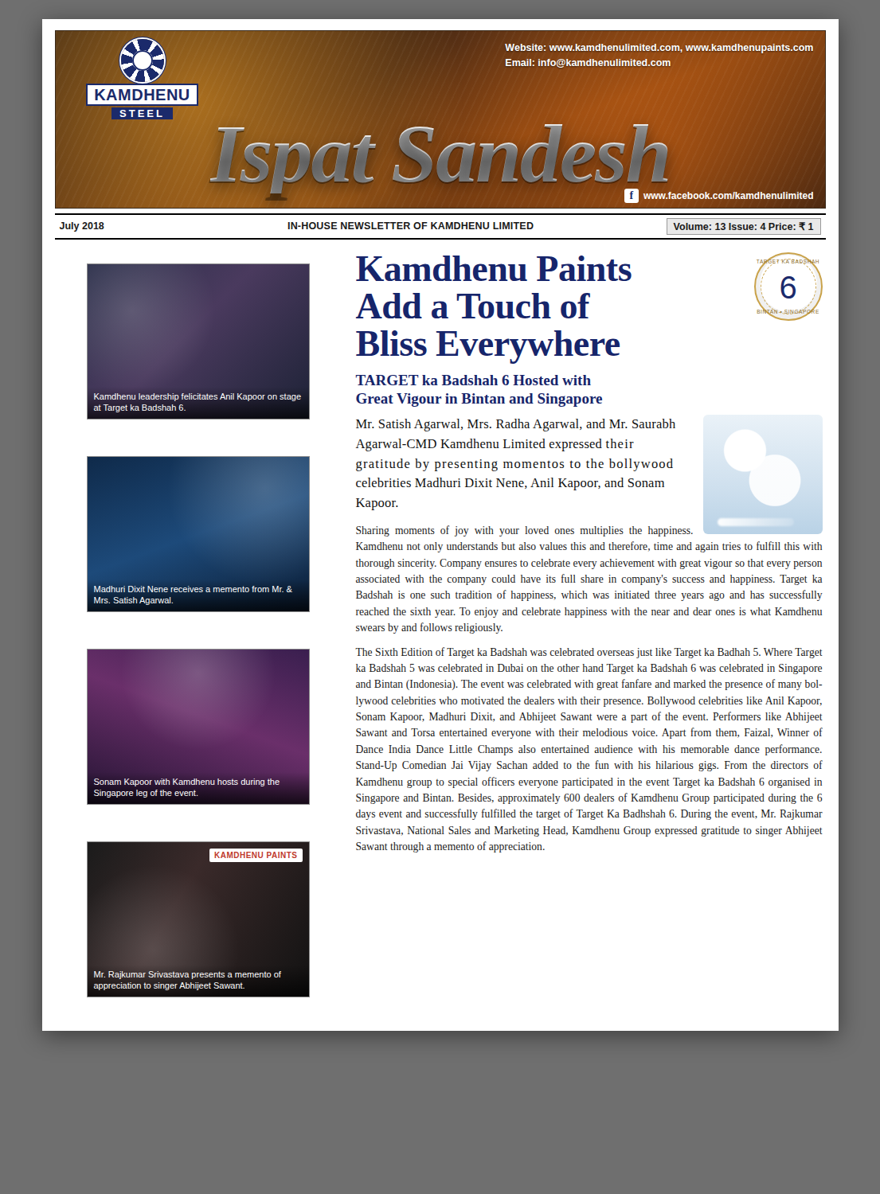KAMDHENU
STEEL
Website: www.kamdhenulimited.com, www.kamdhenupaints.com
Email: info@kamdhenulimited.com
Ispat Sandesh
f www.facebook.com/kamdhenulimited
July 2018
IN-HOUSE NEWSLETTER OF KAMDHENU LIMITED
Volume: 13 Issue: 4 Price: ₹ 1
Kamdhenu leadership felicitates Anil Kapoor on stage at Target ka Badshah 6.
Madhuri Dixit Nene receives a memento from Mr. & Mrs. Satish Agarwal.
Sonam Kapoor with Kamdhenu hosts during the Singapore leg of the event.
KAMDHENU PAINTS
Mr. Rajkumar Srivastava presents a memento of appreciation to singer Abhijeet Sawant.
TARGET KA BADSHAH 6 BINTAN • SINGAPORE
Kamdhenu Paints
Add a Touch of
Bliss Everywhere
TARGET ka Badshah 6 Hosted with
Great Vigour in Bintan and Singapore
Mr. Satish Agarwal, Mrs. Radha Agarwal, and Mr. Saurabh Agarwal-CMD Kamdhenu Limited expressed their gratitude by presenting momentos to the bollywood celebrities Madhuri Dixit Nene, Anil Kapoor, and Sonam Kapoor.
Sharing moments of joy with your loved ones multiplies the happiness. Kamdhenu not only understands but also values this and therefore, time and again tries to fulfill this with thorough sincerity. Company ensures to celebrate every achievement with great vigour so that every person associated with the company could have its full share in company's success and happiness. Target ka Badshah is one such tradition of happiness, which was initiated three years ago and has successfully reached the sixth year. To enjoy and celebrate happiness with the near and dear ones is what Kamdhenu swears by and follows religiously.
The Sixth Edition of Target ka Badshah was celebrated overseas just like Target ka Badhah 5. Where Target ka Badshah 5 was celebrated in Dubai on the other hand Target ka Badshah 6 was celebrated in Singapore and Bintan (Indonesia). The event was celebrated with great fanfare and marked the presence of many bollywood celebrities who motivated the dealers with their presence. Bollywood celebrities like Anil Kapoor, Sonam Kapoor, Madhuri Dixit, and Abhijeet Sawant were a part of the event. Performers like Abhijeet Sawant and Torsa entertained everyone with their melodious voice. Apart from them, Faizal, Winner of Dance India Dance Little Champs also entertained audience with his memorable dance performance. Stand-Up Comedian Jai Vijay Sachan added to the fun with his hilarious gigs. From the directors of Kamdhenu group to special officers everyone participated in the event Target ka Badshah 6 organised in Singapore and Bintan. Besides, approximately 600 dealers of Kamdhenu Group participated during the 6 days event and successfully fulfilled the target of Target Ka Badhshah 6. During the event, Mr. Rajkumar Srivastava, National Sales and Marketing Head, Kamdhenu Group expressed gratitude to singer Abhijeet Sawant through a memento of appreciation.